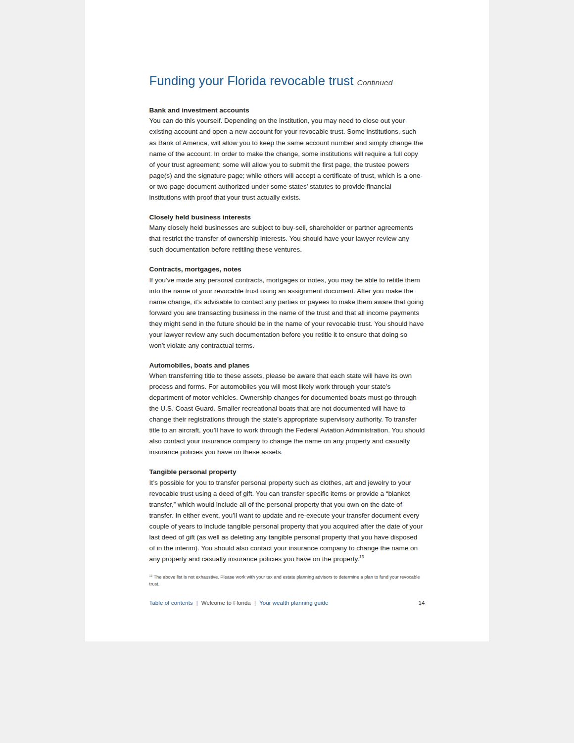Funding your Florida revocable trust Continued
Bank and investment accounts
You can do this yourself. Depending on the institution, you may need to close out your existing account and open a new account for your revocable trust. Some institutions, such as Bank of America, will allow you to keep the same account number and simply change the name of the account. In order to make the change, some institutions will require a full copy of your trust agreement; some will allow you to submit the first page, the trustee powers page(s) and the signature page; while others will accept a certificate of trust, which is a one- or two-page document authorized under some states’ statutes to provide financial institutions with proof that your trust actually exists.
Closely held business interests
Many closely held businesses are subject to buy-sell, shareholder or partner agreements that restrict the transfer of ownership interests. You should have your lawyer review any such documentation before retitling these ventures.
Contracts, mortgages, notes
If you’ve made any personal contracts, mortgages or notes, you may be able to retitle them into the name of your revocable trust using an assignment document. After you make the name change, it’s advisable to contact any parties or payees to make them aware that going forward you are transacting business in the name of the trust and that all income payments they might send in the future should be in the name of your revocable trust. You should have your lawyer review any such documentation before you retitle it to ensure that doing so won’t violate any contractual terms.
Automobiles, boats and planes
When transferring title to these assets, please be aware that each state will have its own process and forms. For automobiles you will most likely work through your state’s department of motor vehicles. Ownership changes for documented boats must go through the U.S. Coast Guard. Smaller recreational boats that are not documented will have to change their registrations through the state’s appropriate supervisory authority. To transfer title to an aircraft, you’ll have to work through the Federal Aviation Administration. You should also contact your insurance company to change the name on any property and casualty insurance policies you have on these assets.
Tangible personal property
It’s possible for you to transfer personal property such as clothes, art and jewelry to your revocable trust using a deed of gift. You can transfer specific items or provide a “blanket transfer,” which would include all of the personal property that you own on the date of transfer. In either event, you’ll want to update and re-execute your transfer document every couple of years to include tangible personal property that you acquired after the date of your last deed of gift (as well as deleting any tangible personal property that you have disposed of in the interim). You should also contact your insurance company to change the name on any property and casualty insurance policies you have on the property.13
13 The above list is not exhaustive. Please work with your tax and estate planning advisors to determine a plan to fund your revocable trust.
Table of contents | Welcome to Florida | Your wealth planning guide 14